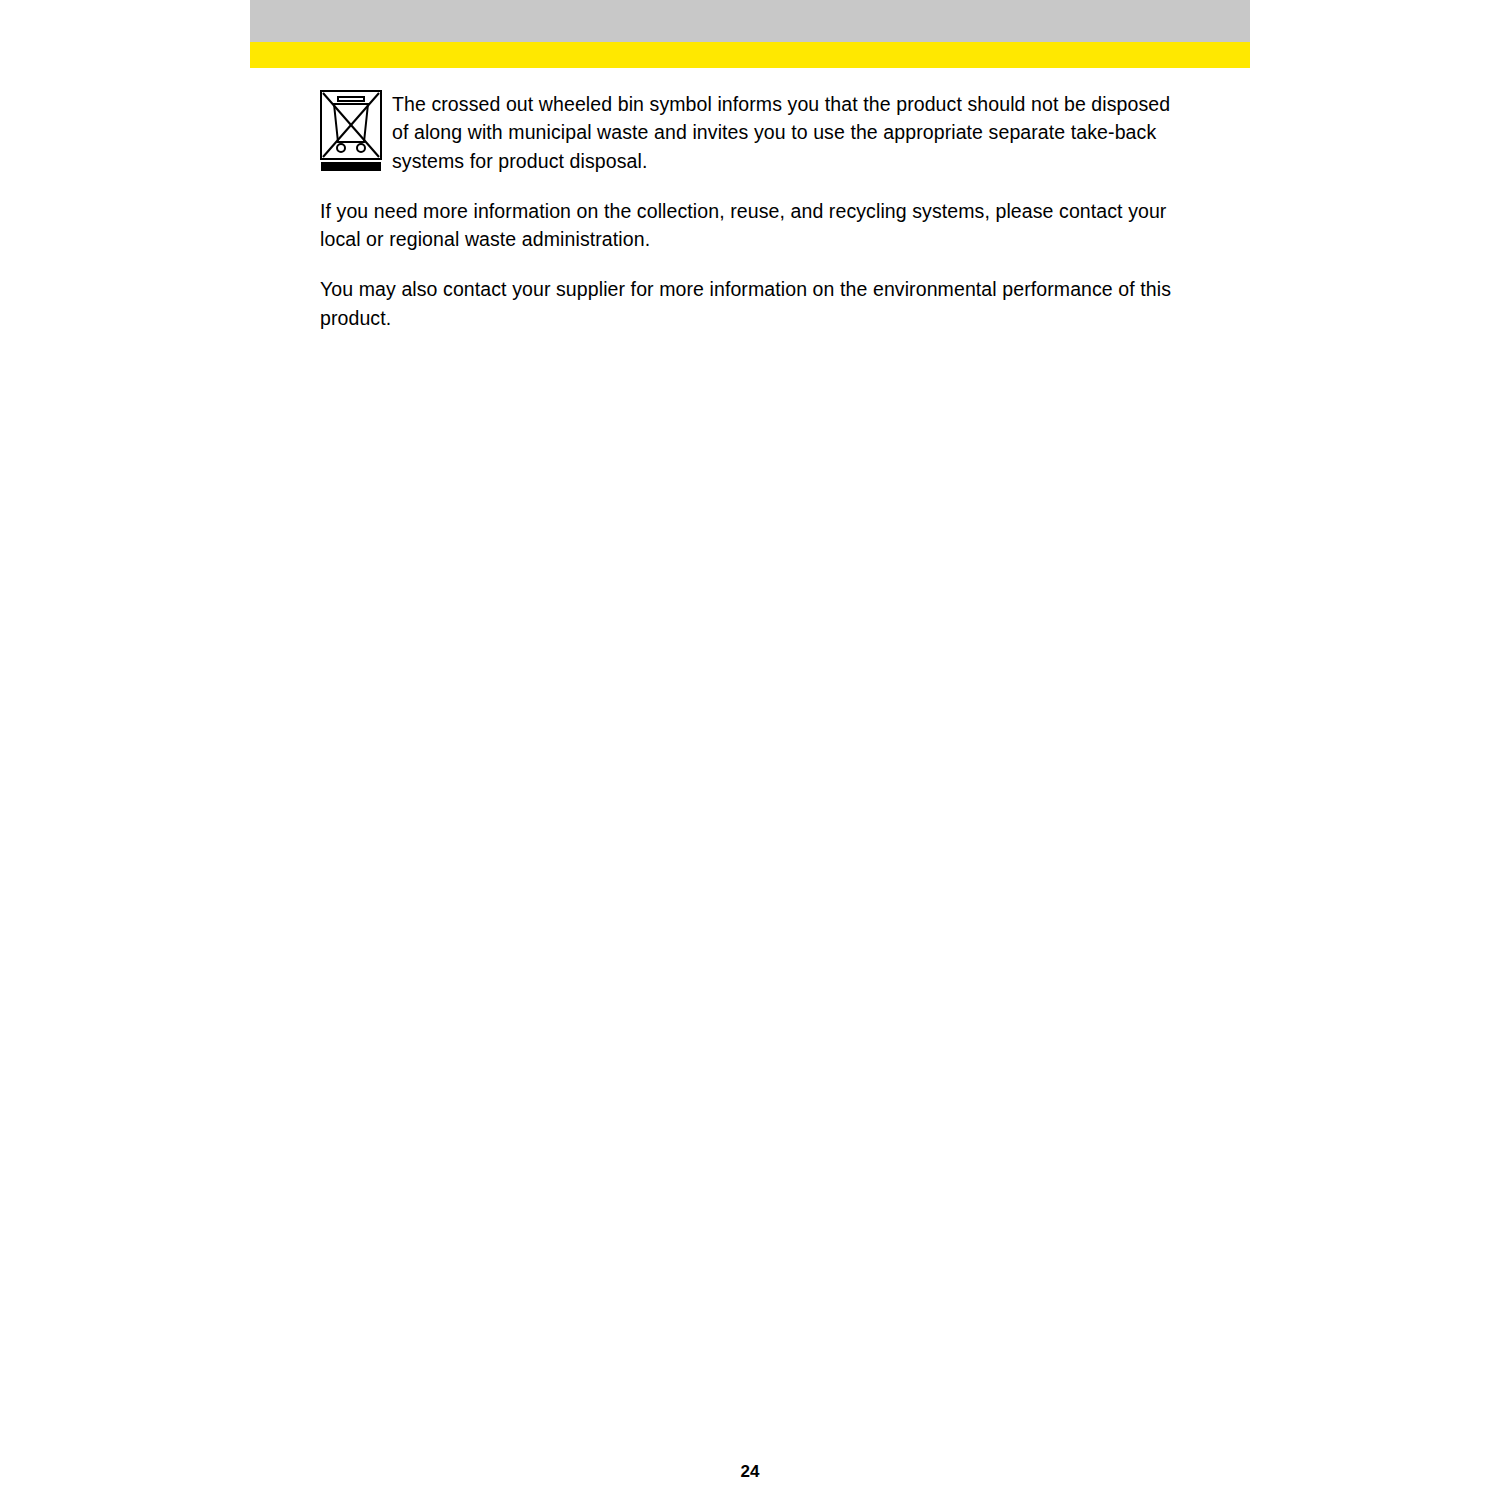The crossed out wheeled bin symbol informs you that the product should not be disposed of along with municipal waste and invites you to use the appropriate separate take-back systems for product disposal.
If you need more information on the collection, reuse, and recycling systems, please contact your local or regional waste administration.
You may also contact your supplier for more information on the environmental performance of this product.
24